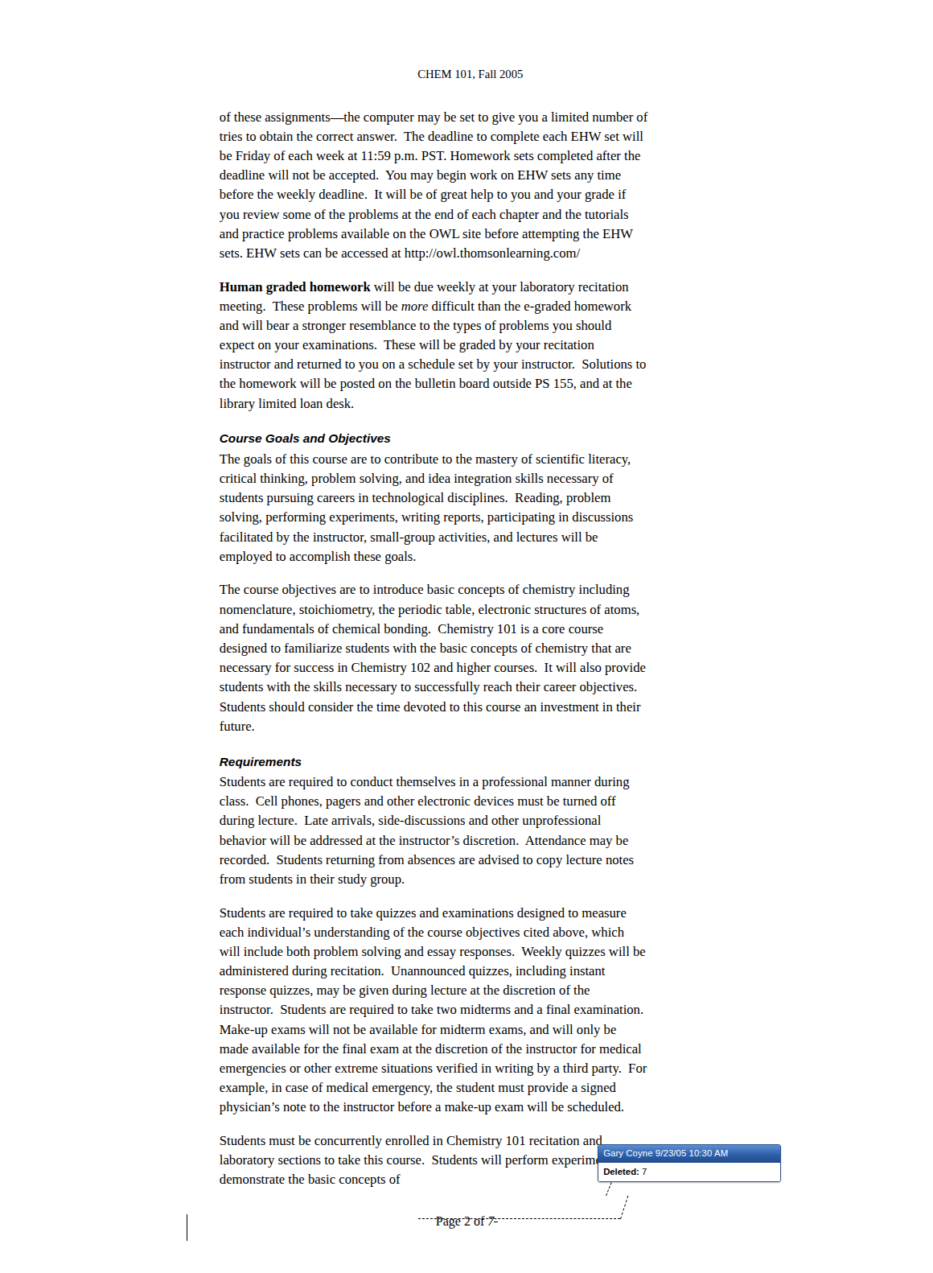CHEM 101, Fall 2005
of these assignments—the computer may be set to give you a limited number of tries to obtain the correct answer. The deadline to complete each EHW set will be Friday of each week at 11:59 p.m. PST. Homework sets completed after the deadline will not be accepted. You may begin work on EHW sets any time before the weekly deadline. It will be of great help to you and your grade if you review some of the problems at the end of each chapter and the tutorials and practice problems available on the OWL site before attempting the EHW sets. EHW sets can be accessed at http://owl.thomsonlearning.com/
Human graded homework will be due weekly at your laboratory recitation meeting. These problems will be more difficult than the e-graded homework and will bear a stronger resemblance to the types of problems you should expect on your examinations. These will be graded by your recitation instructor and returned to you on a schedule set by your instructor. Solutions to the homework will be posted on the bulletin board outside PS 155, and at the library limited loan desk.
Course Goals and Objectives
The goals of this course are to contribute to the mastery of scientific literacy, critical thinking, problem solving, and idea integration skills necessary of students pursuing careers in technological disciplines. Reading, problem solving, performing experiments, writing reports, participating in discussions facilitated by the instructor, small-group activities, and lectures will be employed to accomplish these goals.
The course objectives are to introduce basic concepts of chemistry including nomenclature, stoichiometry, the periodic table, electronic structures of atoms, and fundamentals of chemical bonding. Chemistry 101 is a core course designed to familiarize students with the basic concepts of chemistry that are necessary for success in Chemistry 102 and higher courses. It will also provide students with the skills necessary to successfully reach their career objectives. Students should consider the time devoted to this course an investment in their future.
Requirements
Students are required to conduct themselves in a professional manner during class. Cell phones, pagers and other electronic devices must be turned off during lecture. Late arrivals, side-discussions and other unprofessional behavior will be addressed at the instructor’s discretion. Attendance may be recorded. Students returning from absences are advised to copy lecture notes from students in their study group.
Students are required to take quizzes and examinations designed to measure each individual’s understanding of the course objectives cited above, which will include both problem solving and essay responses. Weekly quizzes will be administered during recitation. Unannounced quizzes, including instant response quizzes, may be given during lecture at the discretion of the instructor. Students are required to take two midterms and a final examination. Make-up exams will not be available for midterm exams, and will only be made available for the final exam at the discretion of the instructor for medical emergencies or other extreme situations verified in writing by a third party. For example, in case of medical emergency, the student must provide a signed physician’s note to the instructor before a make-up exam will be scheduled.
Students must be concurrently enrolled in Chemistry 101 recitation and laboratory sections to take this course. Students will perform experiments that demonstrate the basic concepts of
Page 2 of 7
Gary Coyne 9/23/05 10:30 AM
Deleted: 7